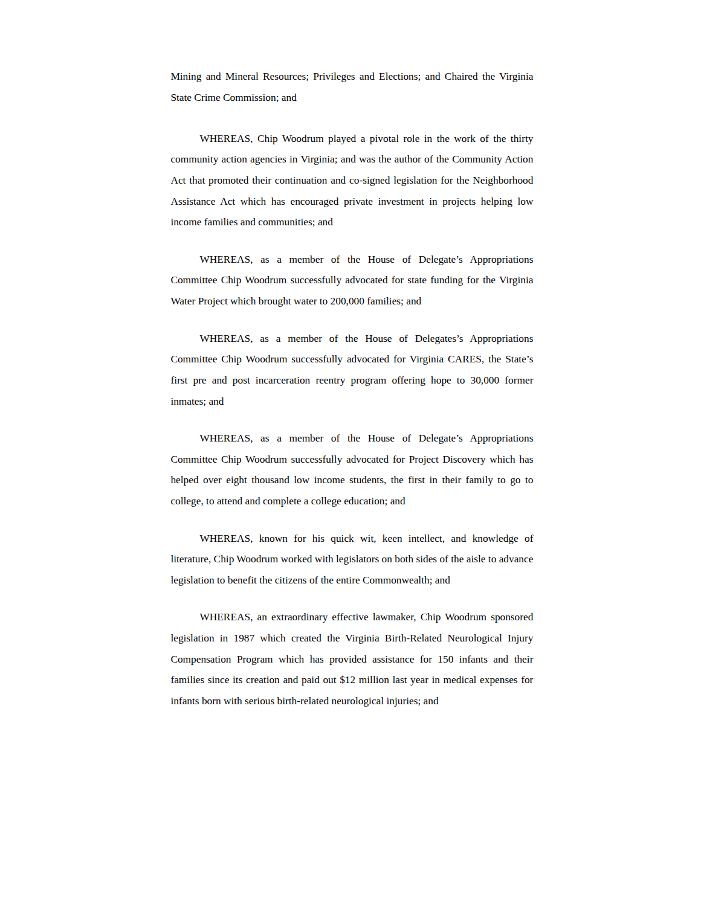Mining and Mineral Resources; Privileges and Elections; and Chaired the Virginia State Crime Commission; and
WHEREAS, Chip Woodrum played a pivotal role in the work of the thirty community action agencies in Virginia; and was the author of the Community Action Act that promoted their continuation and co-signed legislation for the Neighborhood Assistance Act which has encouraged private investment in projects helping low income families and communities; and
WHEREAS, as a member of the House of Delegate’s Appropriations Committee Chip Woodrum successfully advocated for state funding for the Virginia Water Project which brought water to 200,000 families; and
WHEREAS, as a member of the House of Delegates’s Appropriations Committee Chip Woodrum successfully advocated for Virginia CARES, the State’s first pre and post incarceration reentry program offering hope to 30,000 former inmates; and
WHEREAS, as a member of the House of Delegate’s Appropriations Committee Chip Woodrum successfully advocated for Project Discovery which has helped over eight thousand low income students, the first in their family to go to college, to attend and complete a college education; and
WHEREAS, known for his quick wit, keen intellect, and knowledge of literature, Chip Woodrum worked with legislators on both sides of the aisle to advance legislation to benefit the citizens of the entire Commonwealth; and
WHEREAS, an extraordinary effective lawmaker, Chip Woodrum sponsored legislation in 1987 which created the Virginia Birth-Related Neurological Injury Compensation Program which has provided assistance for 150 infants and their families since its creation and paid out $12 million last year in medical expenses for infants born with serious birth-related neurological injuries; and